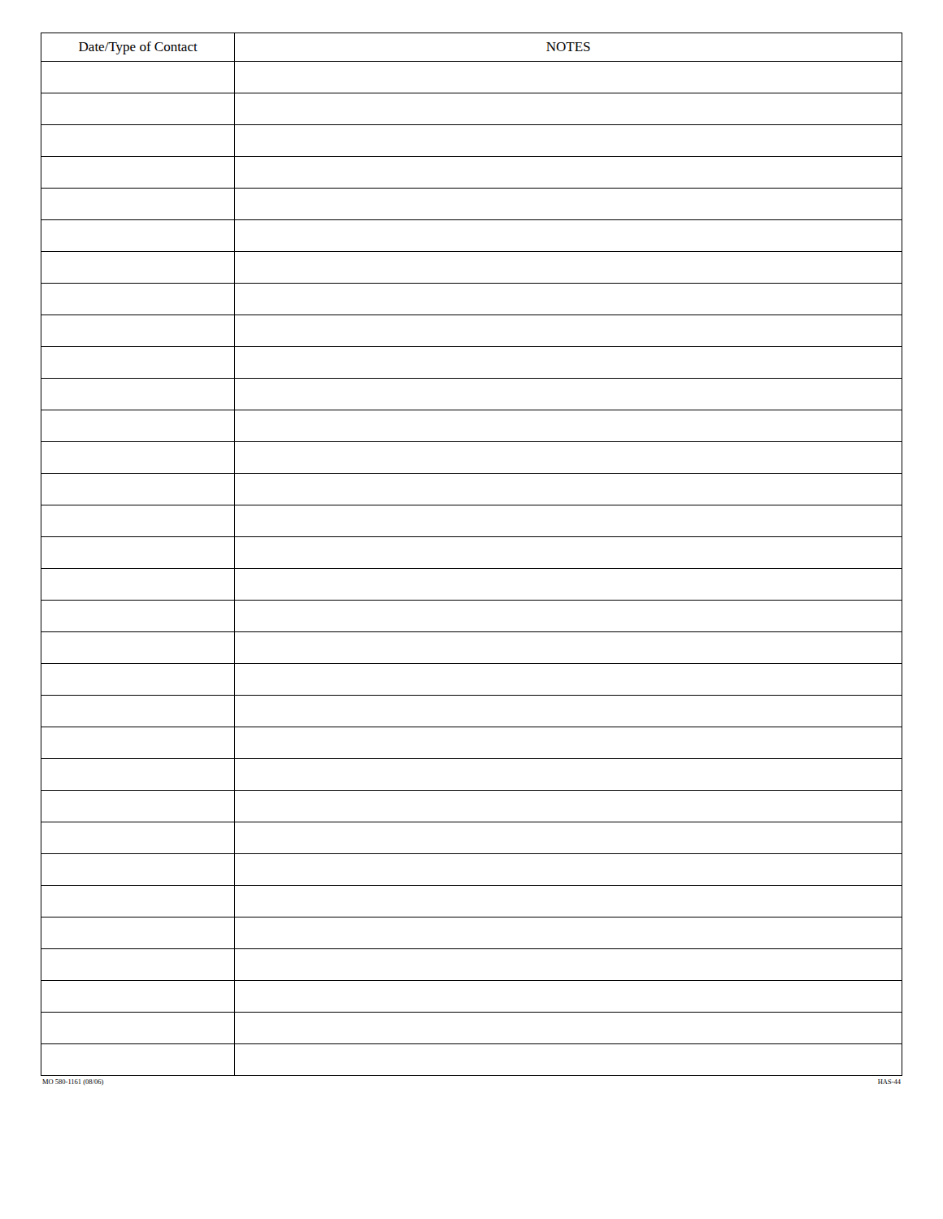| Date/Type of Contact | NOTES |
| --- | --- |
MO 580-1161 (08/06)
HAS-44